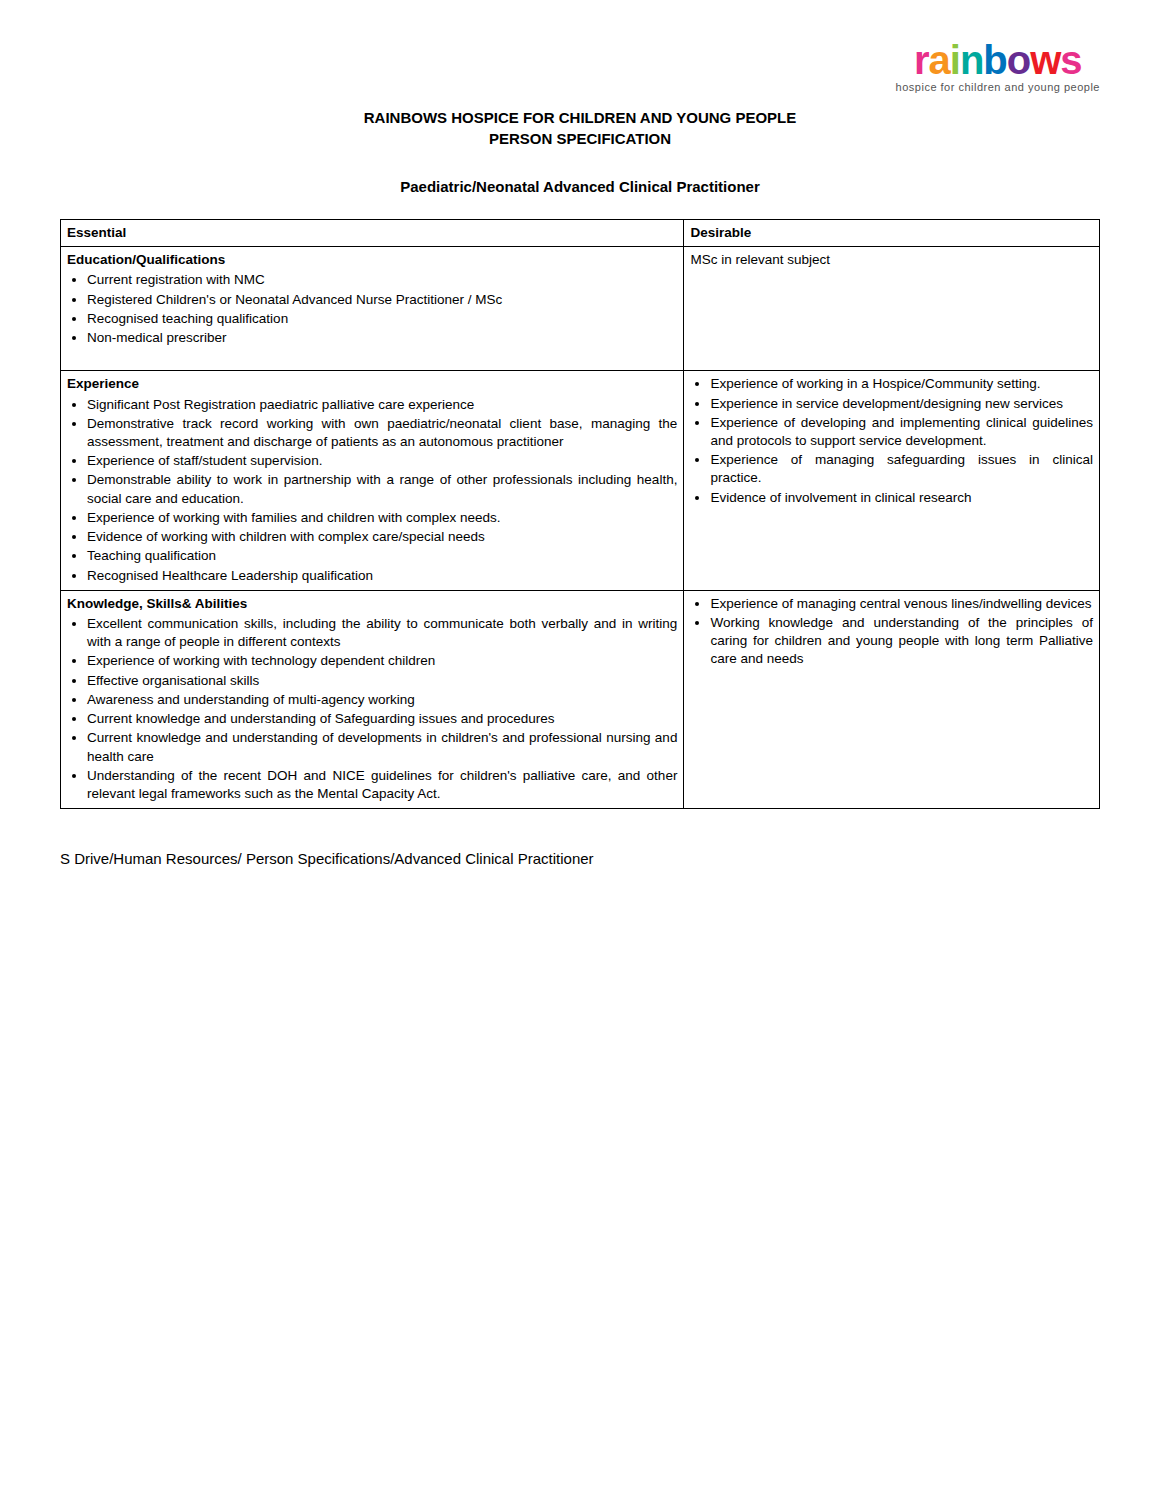rainbows
hospice for children and young people
RAINBOWS HOSPICE FOR CHILDREN AND YOUNG PEOPLE
PERSON SPECIFICATION
Paediatric/Neonatal Advanced Clinical Practitioner
| Essential | Desirable |
| --- | --- |
| Education/Qualifications Current registration with NMC Registered Children's or Neonatal Advanced Nurse Practitioner / MSc Recognised teaching qualification Non-medical prescriber | MSc in relevant subject |
| Experience Significant Post Registration paediatric palliative care experience Demonstrative track record working with own paediatric/neonatal client base, managing the assessment, treatment and discharge of patients as an autonomous practitioner Experience of staff/student supervision. Demonstrable ability to work in partnership with a range of other professionals including health, social care and education. Experience of working with families and children with complex needs. Evidence of working with children with complex care/special needs Teaching qualification Recognised Healthcare Leadership qualification | Experience of working in a Hospice/Community setting. Experience in service development/designing new services Experience of developing and implementing clinical guidelines and protocols to support service development. Experience of managing safeguarding issues in clinical practice. Evidence of involvement in clinical research |
| Knowledge, Skills& Abilities Excellent communication skills, including the ability to communicate both verbally and in writing with a range of people in different contexts Experience of working with technology dependent children Effective organisational skills Awareness and understanding of multi-agency working Current knowledge and understanding of Safeguarding issues and procedures Current knowledge and understanding of developments in children's and professional nursing and health care Understanding of the recent DOH and NICE guidelines for children's palliative care, and other relevant legal frameworks such as the Mental Capacity Act. | Experience of managing central venous lines/indwelling devices Working knowledge and understanding of the principles of caring for children and young people with long term Palliative care and needs |
S Drive/Human Resources/ Person Specifications/Advanced Clinical Practitioner